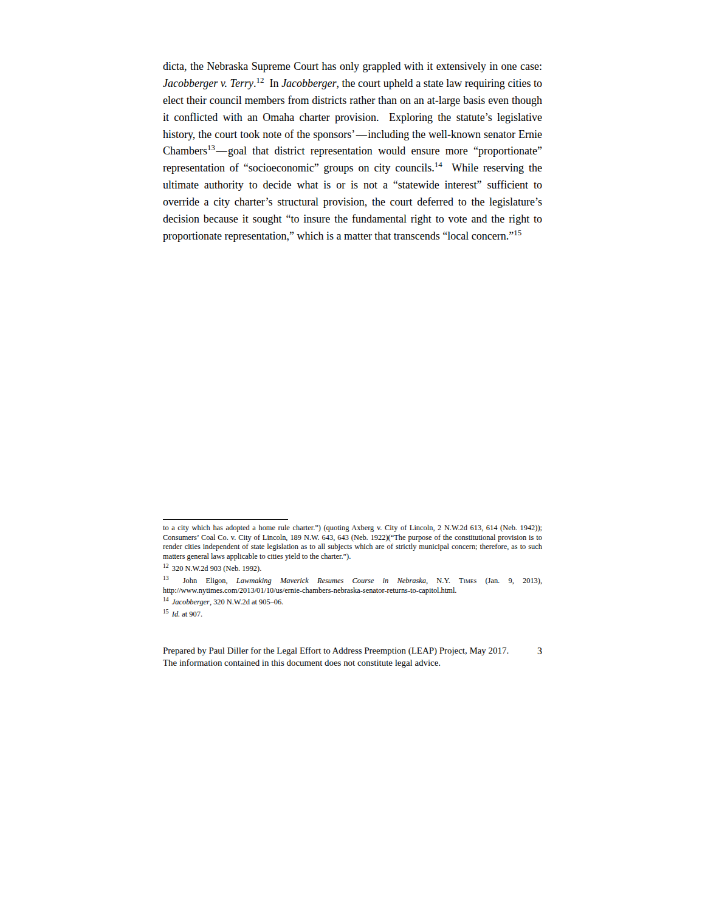dicta, the Nebraska Supreme Court has only grappled with it extensively in one case: Jacobberger v. Terry.12 In Jacobberger, the court upheld a state law requiring cities to elect their council members from districts rather than on an at-large basis even though it conflicted with an Omaha charter provision. Exploring the statute’s legislative history, the court took note of the sponsors’ — including the well-known senator Ernie Chambers13 — goal that district representation would ensure more “proportionate” representation of “socioeconomic” groups on city councils.14 While reserving the ultimate authority to decide what is or is not a “statewide interest” sufficient to override a city charter’s structural provision, the court deferred to the legislature’s decision because it sought “to insure the fundamental right to vote and the right to proportionate representation,” which is a matter that transcends “local concern.”15
to a city which has adopted a home rule charter.”) (quoting Axberg v. City of Lincoln, 2 N.W.2d 613, 614 (Neb. 1942)); Consumers’ Coal Co. v. City of Lincoln, 189 N.W. 643, 643 (Neb. 1922)(“The purpose of the constitutional provision is to render cities independent of state legislation as to all subjects which are of strictly municipal concern; therefore, as to such matters general laws applicable to cities yield to the charter.”).
12 320 N.W.2d 903 (Neb. 1992).
13 John Eligon, Lawmaking Maverick Resumes Course in Nebraska, N.Y. Times (Jan. 9, 2013), http://www.nytimes.com/2013/01/10/us/ernie-chambers-nebraska-senator-returns-to-capitol.html.
14 Jacobberger, 320 N.W.2d at 905–06.
15 Id. at 907.
Prepared by Paul Diller for the Legal Effort to Address Preemption (LEAP) Project, May 2017.
The information contained in this document does not constitute legal advice.
3